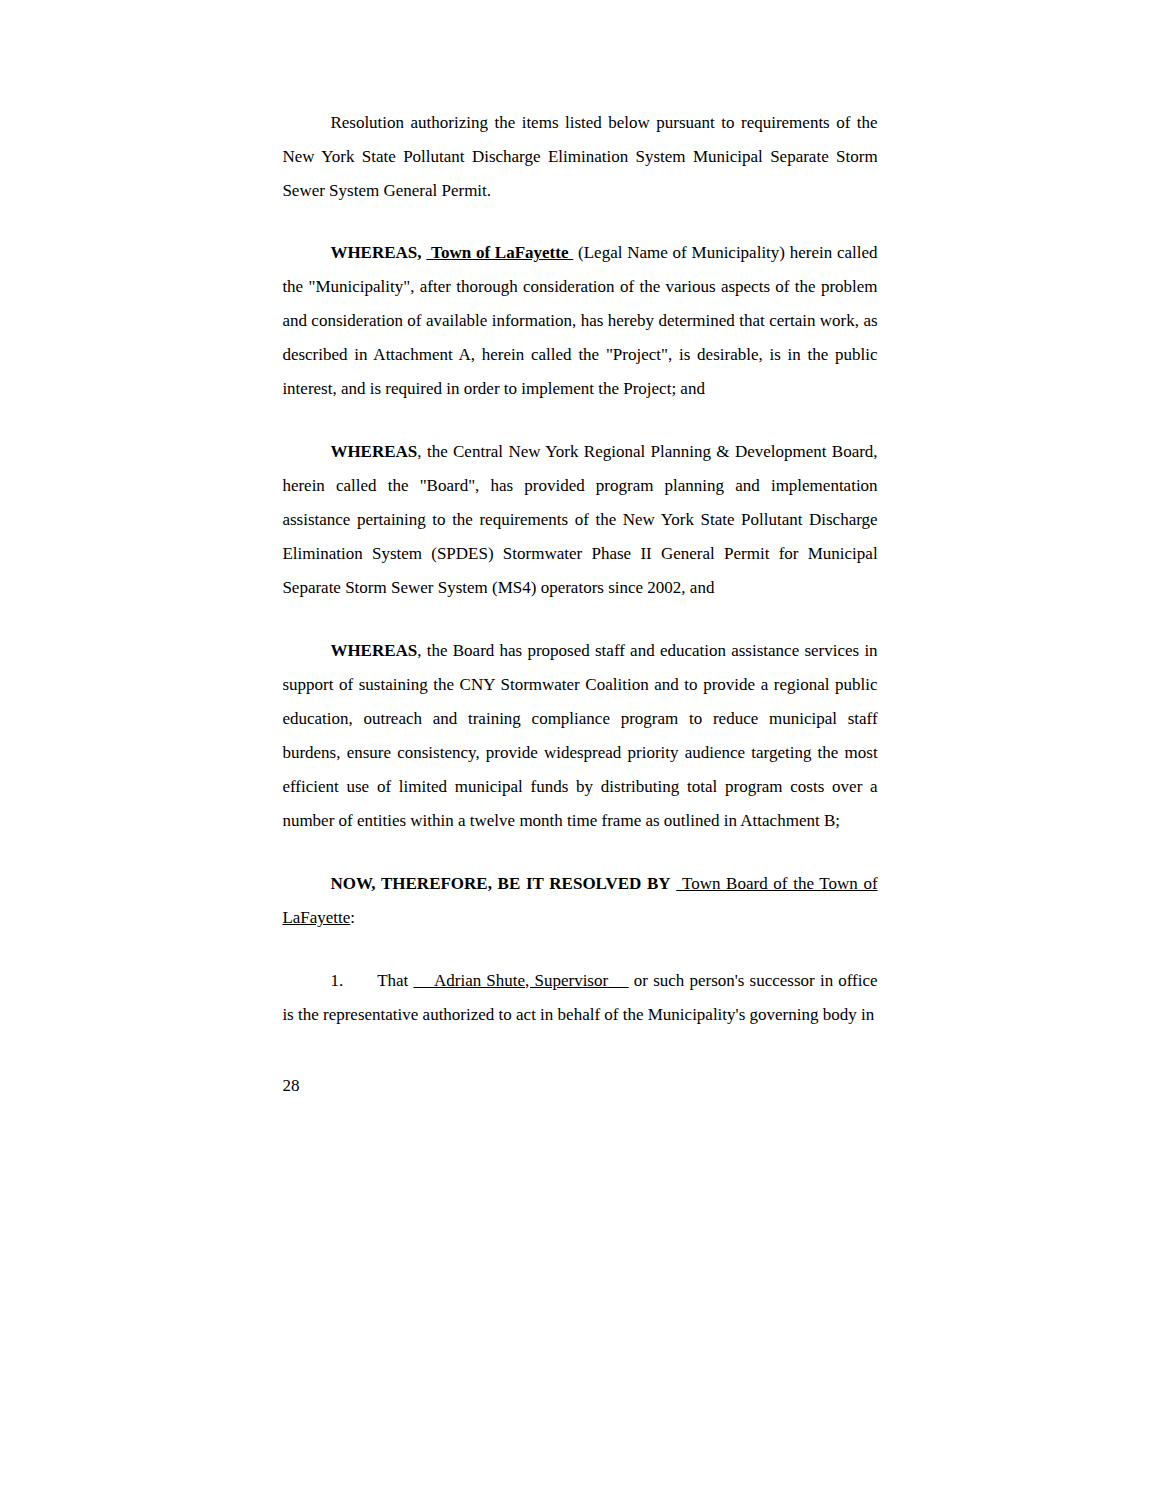Resolution authorizing the items listed below pursuant to requirements of the New York State Pollutant Discharge Elimination System Municipal Separate Storm Sewer System General Permit.
WHEREAS, Town of LaFayette (Legal Name of Municipality) herein called the "Municipality", after thorough consideration of the various aspects of the problem and consideration of available information, has hereby determined that certain work, as described in Attachment A, herein called the "Project", is desirable, is in the public interest, and is required in order to implement the Project; and
WHEREAS, the Central New York Regional Planning & Development Board, herein called the "Board", has provided program planning and implementation assistance pertaining to the requirements of the New York State Pollutant Discharge Elimination System (SPDES) Stormwater Phase II General Permit for Municipal Separate Storm Sewer System (MS4) operators since 2002, and
WHEREAS, the Board has proposed staff and education assistance services in support of sustaining the CNY Stormwater Coalition and to provide a regional public education, outreach and training compliance program to reduce municipal staff burdens, ensure consistency, provide widespread priority audience targeting the most efficient use of limited municipal funds by distributing total program costs over a number of entities within a twelve month time frame as outlined in Attachment B;
NOW, THEREFORE, BE IT RESOLVED BY Town Board of the Town of LaFayette:
1.  That Adrian Shute, Supervisor or such person's successor in office is the representative authorized to act in behalf of the Municipality's governing body in
28